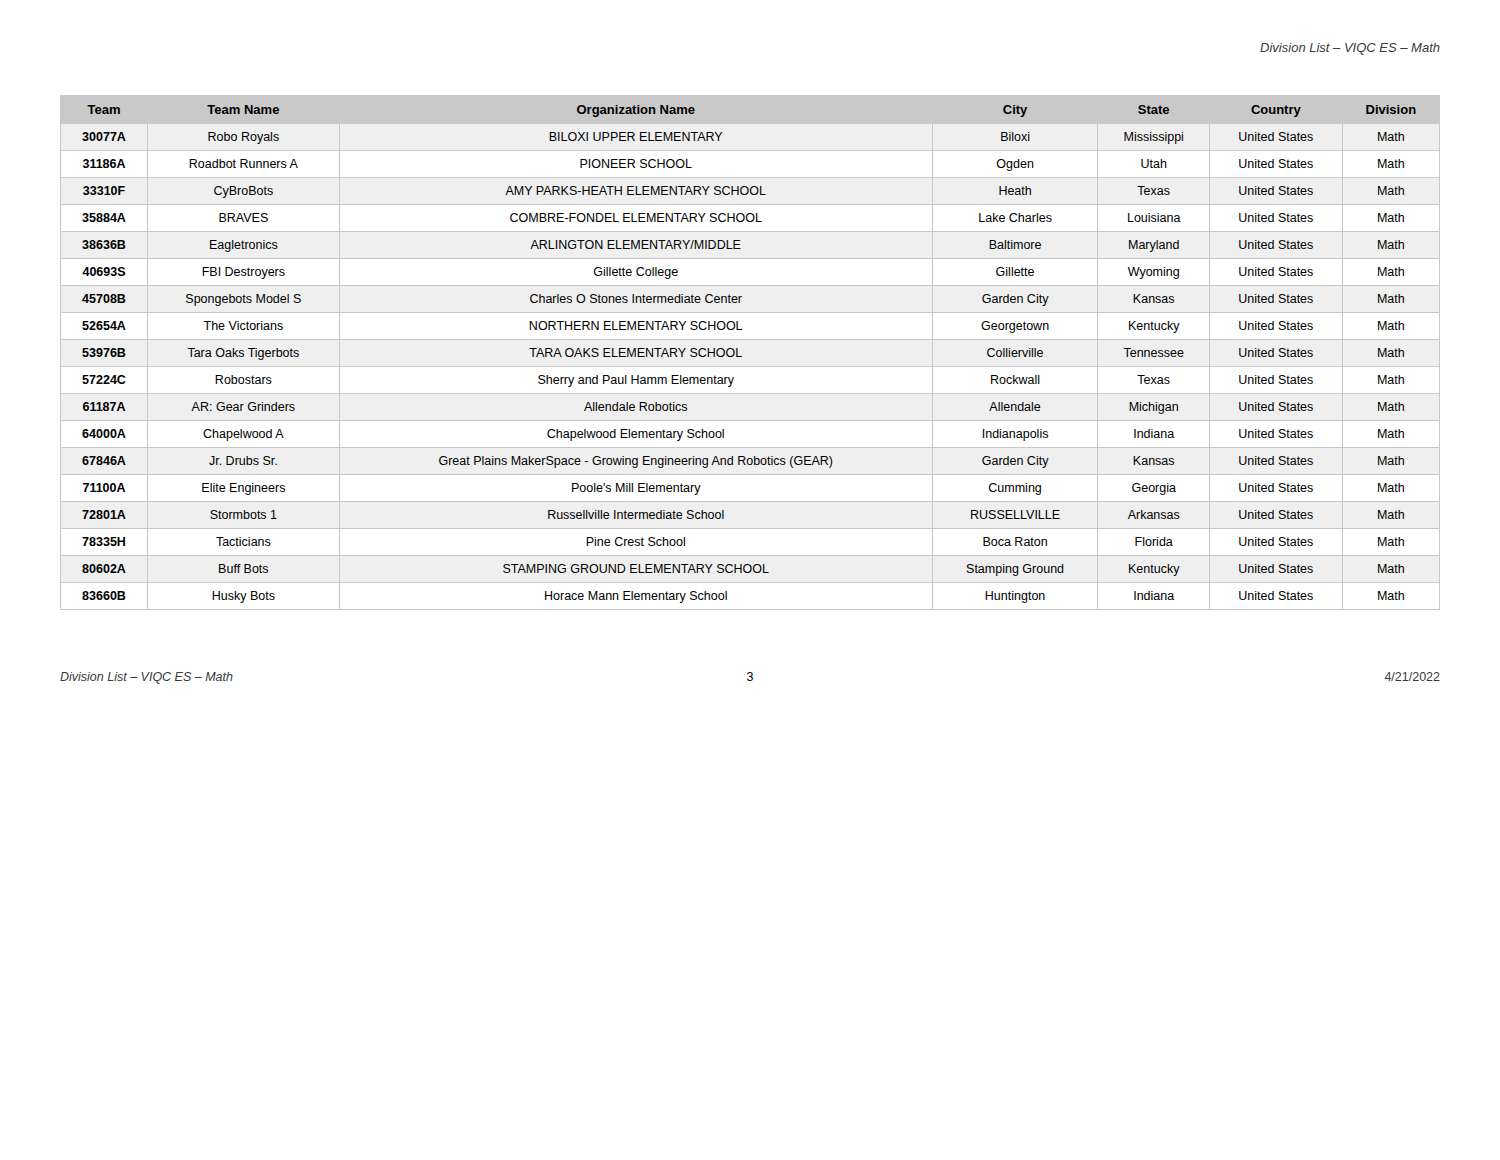Division List – VIQC ES – Math
Division List – VIQC ES – Math
| Team | Team Name | Organization Name | City | State | Country | Division |
| --- | --- | --- | --- | --- | --- | --- |
| 30077A | Robo Royals | BILOXI UPPER ELEMENTARY | Biloxi | Mississippi | United States | Math |
| 31186A | Roadbot Runners A | PIONEER SCHOOL | Ogden | Utah | United States | Math |
| 33310F | CyBroBots | AMY PARKS-HEATH ELEMENTARY SCHOOL | Heath | Texas | United States | Math |
| 35884A | BRAVES | COMBRE-FONDEL ELEMENTARY SCHOOL | Lake Charles | Louisiana | United States | Math |
| 38636B | Eagletronics | ARLINGTON ELEMENTARY/MIDDLE | Baltimore | Maryland | United States | Math |
| 40693S | FBI Destroyers | Gillette College | Gillette | Wyoming | United States | Math |
| 45708B | Spongebots Model S | Charles O Stones Intermediate Center | Garden City | Kansas | United States | Math |
| 52654A | The Victorians | NORTHERN ELEMENTARY SCHOOL | Georgetown | Kentucky | United States | Math |
| 53976B | Tara Oaks Tigerbots | TARA OAKS ELEMENTARY SCHOOL | Collierville | Tennessee | United States | Math |
| 57224C | Robostars | Sherry and Paul Hamm Elementary | Rockwall | Texas | United States | Math |
| 61187A | AR: Gear Grinders | Allendale Robotics | Allendale | Michigan | United States | Math |
| 64000A | Chapelwood A | Chapelwood Elementary School | Indianapolis | Indiana | United States | Math |
| 67846A | Jr. Drubs Sr. | Great Plains MakerSpace - Growing Engineering And Robotics (GEAR) | Garden City | Kansas | United States | Math |
| 71100A | Elite Engineers | Poole's Mill Elementary | Cumming | Georgia | United States | Math |
| 72801A | Stormbots 1 | Russellville Intermediate School | RUSSELLVILLE | Arkansas | United States | Math |
| 78335H | Tacticians | Pine Crest School | Boca Raton | Florida | United States | Math |
| 80602A | Buff Bots | STAMPING GROUND ELEMENTARY SCHOOL | Stamping Ground | Kentucky | United States | Math |
| 83660B | Husky Bots | Horace Mann Elementary School | Huntington | Indiana | United States | Math |
Division List – VIQC ES – Math
3
4/21/2022